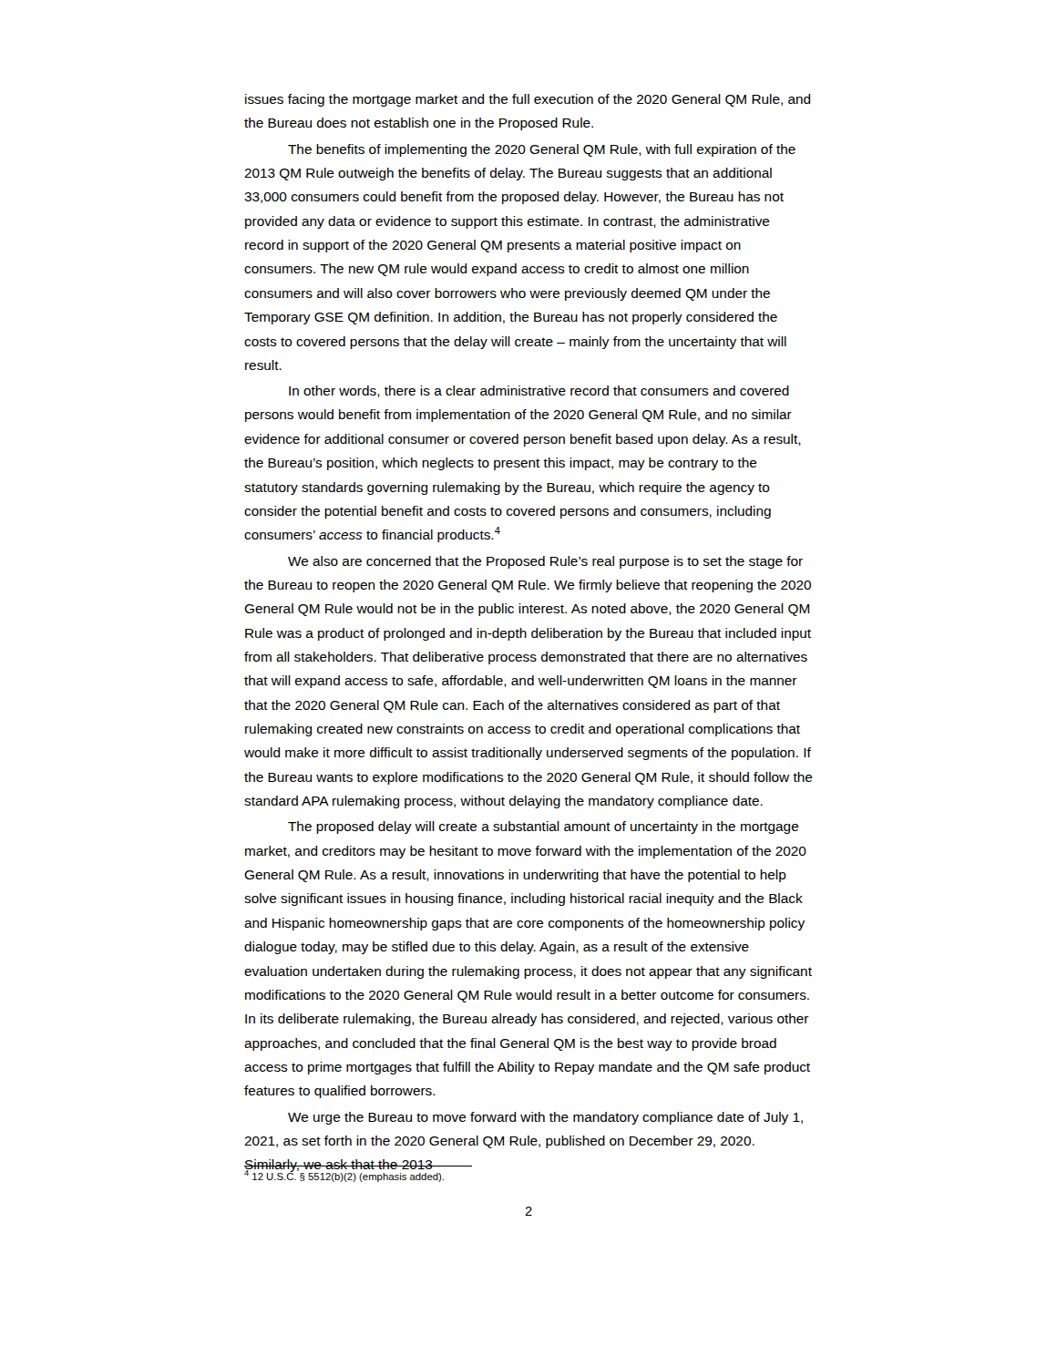issues facing the mortgage market and the full execution of the 2020 General QM Rule, and the Bureau does not establish one in the Proposed Rule.
The benefits of implementing the 2020 General QM Rule, with full expiration of the 2013 QM Rule outweigh the benefits of delay. The Bureau suggests that an additional 33,000 consumers could benefit from the proposed delay. However, the Bureau has not provided any data or evidence to support this estimate. In contrast, the administrative record in support of the 2020 General QM presents a material positive impact on consumers. The new QM rule would expand access to credit to almost one million consumers and will also cover borrowers who were previously deemed QM under the Temporary GSE QM definition. In addition, the Bureau has not properly considered the costs to covered persons that the delay will create – mainly from the uncertainty that will result.
In other words, there is a clear administrative record that consumers and covered persons would benefit from implementation of the 2020 General QM Rule, and no similar evidence for additional consumer or covered person benefit based upon delay. As a result, the Bureau’s position, which neglects to present this impact, may be contrary to the statutory standards governing rulemaking by the Bureau, which require the agency to consider the potential benefit and costs to covered persons and consumers, including consumers’ access to financial products.4
We also are concerned that the Proposed Rule’s real purpose is to set the stage for the Bureau to reopen the 2020 General QM Rule. We firmly believe that reopening the 2020 General QM Rule would not be in the public interest. As noted above, the 2020 General QM Rule was a product of prolonged and in-depth deliberation by the Bureau that included input from all stakeholders. That deliberative process demonstrated that there are no alternatives that will expand access to safe, affordable, and well-underwritten QM loans in the manner that the 2020 General QM Rule can. Each of the alternatives considered as part of that rulemaking created new constraints on access to credit and operational complications that would make it more difficult to assist traditionally underserved segments of the population. If the Bureau wants to explore modifications to the 2020 General QM Rule, it should follow the standard APA rulemaking process, without delaying the mandatory compliance date.
The proposed delay will create a substantial amount of uncertainty in the mortgage market, and creditors may be hesitant to move forward with the implementation of the 2020 General QM Rule. As a result, innovations in underwriting that have the potential to help solve significant issues in housing finance, including historical racial inequity and the Black and Hispanic homeownership gaps that are core components of the homeownership policy dialogue today, may be stifled due to this delay. Again, as a result of the extensive evaluation undertaken during the rulemaking process, it does not appear that any significant modifications to the 2020 General QM Rule would result in a better outcome for consumers. In its deliberate rulemaking, the Bureau already has considered, and rejected, various other approaches, and concluded that the final General QM is the best way to provide broad access to prime mortgages that fulfill the Ability to Repay mandate and the QM safe product features to qualified borrowers.
We urge the Bureau to move forward with the mandatory compliance date of July 1, 2021, as set forth in the 2020 General QM Rule, published on December 29, 2020. Similarly, we ask that the 2013
4 12 U.S.C. § 5512(b)(2) (emphasis added).
2